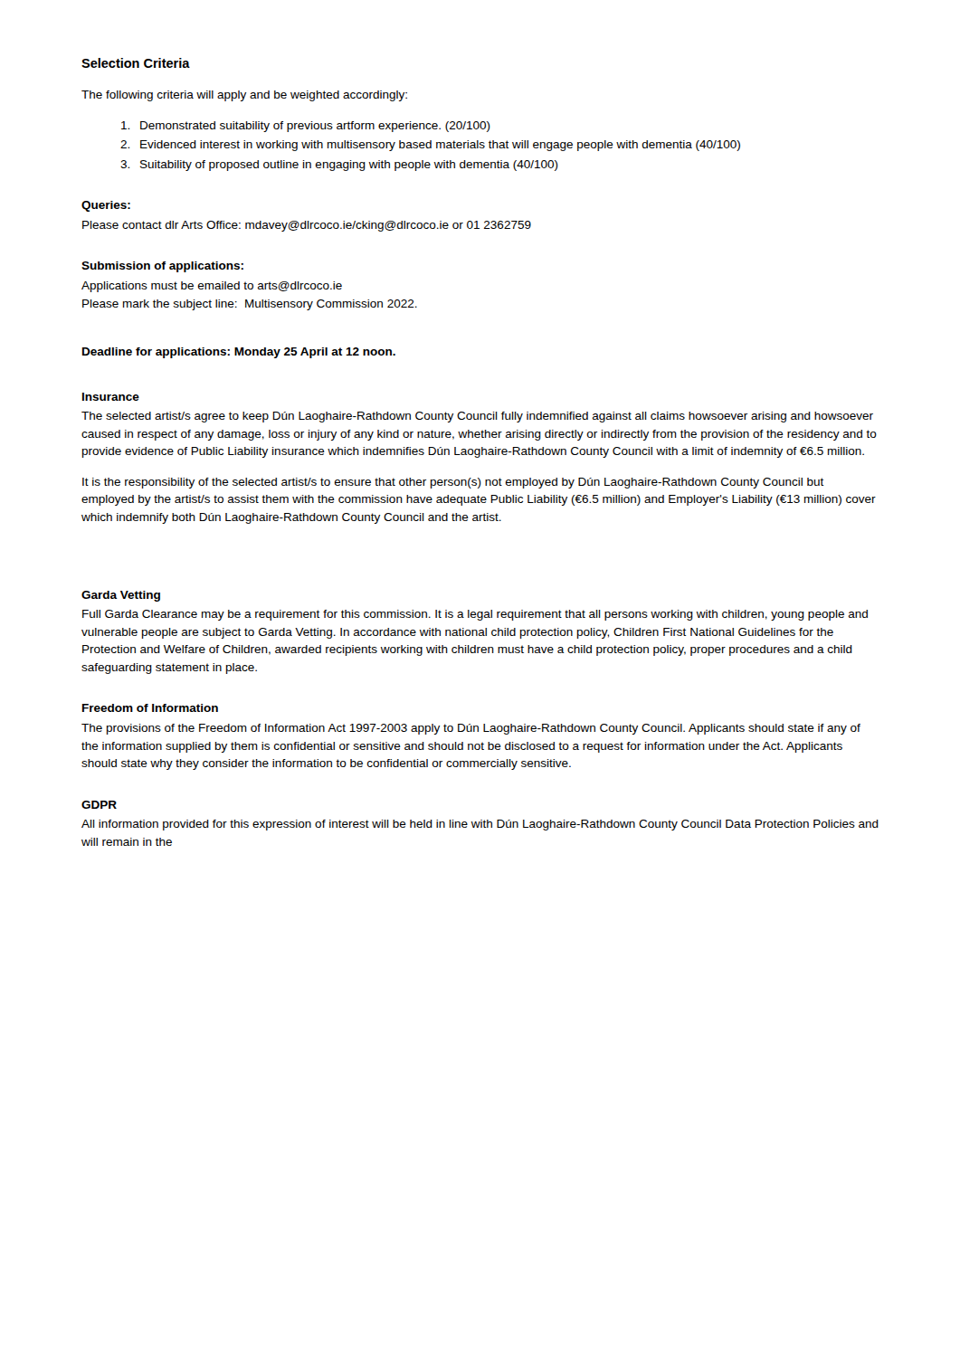Selection Criteria
The following criteria will apply and be weighted accordingly:
Demonstrated suitability of previous artform experience. (20/100)
Evidenced interest in working with multisensory based materials that will engage people with dementia (40/100)
Suitability of proposed outline in engaging with people with dementia (40/100)
Queries:
Please contact dlr Arts Office: mdavey@dlrcoco.ie/cking@dlrcoco.ie or 01 2362759
Submission of applications:
Applications must be emailed to arts@dlrcoco.ie
Please mark the subject line: Multisensory Commission 2022.
Deadline for applications: Monday 25 April at 12 noon.
Insurance
The selected artist/s agree to keep Dún Laoghaire-Rathdown County Council fully indemnified against all claims howsoever arising and howsoever caused in respect of any damage, loss or injury of any kind or nature, whether arising directly or indirectly from the provision of the residency and to provide evidence of Public Liability insurance which indemnifies Dún Laoghaire-Rathdown County Council with a limit of indemnity of €6.5 million.
It is the responsibility of the selected artist/s to ensure that other person(s) not employed by Dún Laoghaire-Rathdown County Council but employed by the artist/s to assist them with the commission have adequate Public Liability (€6.5 million) and Employer's Liability (€13 million) cover which indemnify both Dún Laoghaire-Rathdown County Council and the artist.
Garda Vetting
Full Garda Clearance may be a requirement for this commission. It is a legal requirement that all persons working with children, young people and vulnerable people are subject to Garda Vetting. In accordance with national child protection policy, Children First National Guidelines for the Protection and Welfare of Children, awarded recipients working with children must have a child protection policy, proper procedures and a child safeguarding statement in place.
Freedom of Information
The provisions of the Freedom of Information Act 1997-2003 apply to Dún Laoghaire-Rathdown County Council. Applicants should state if any of the information supplied by them is confidential or sensitive and should not be disclosed to a request for information under the Act. Applicants should state why they consider the information to be confidential or commercially sensitive.
GDPR
All information provided for this expression of interest will be held in line with Dún Laoghaire-Rathdown County Council Data Protection Policies and will remain in the